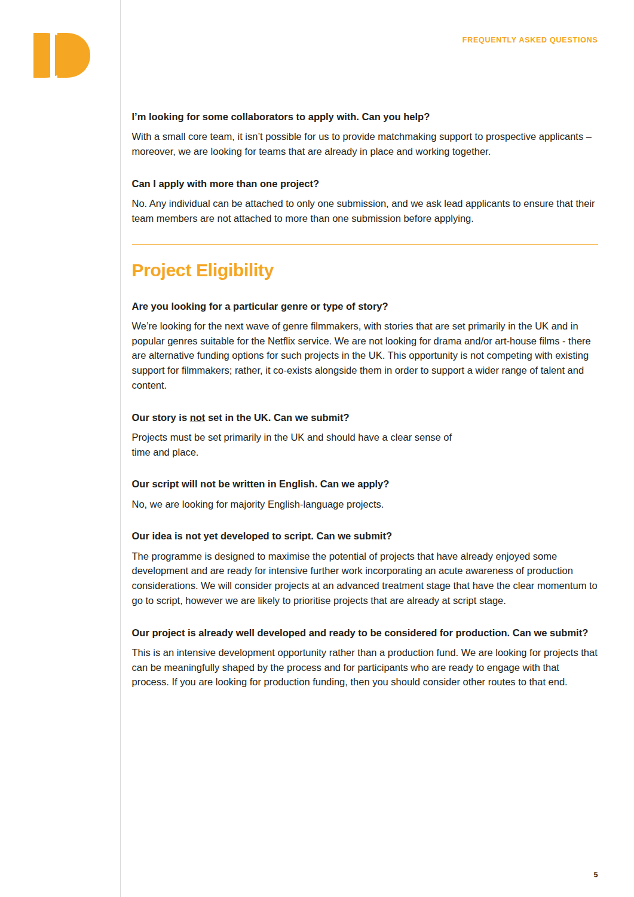FREQUENTLY ASKED QUESTIONS
I’m looking for some collaborators to apply with. Can you help?
With a small core team, it isn’t possible for us to provide matchmaking support to prospective applicants – moreover, we are looking for teams that are already in place and working together.
Can I apply with more than one project?
No. Any individual can be attached to only one submission, and we ask lead applicants to ensure that their team members are not attached to more than one submission before applying.
Project Eligibility
Are you looking for a particular genre or type of story?
We’re looking for the next wave of genre filmmakers, with stories that are set primarily in the UK and in popular genres suitable for the Netflix service. We are not looking for drama and/or art-house films - there are alternative funding options for such projects in the UK. This opportunity is not competing with existing support for filmmakers; rather, it co-exists alongside them in order to support a wider range of talent and content.
Our story is not set in the UK. Can we submit?
Projects must be set primarily in the UK and should have a clear sense of
time and place.
Our script will not be written in English. Can we apply?
No, we are looking for majority English-language projects.
Our idea is not yet developed to script. Can we submit?
The programme is designed to maximise the potential of projects that have already enjoyed some development and are ready for intensive further work incorporating an acute awareness of production considerations. We will consider projects at an advanced treatment stage that have the clear momentum to go to script, however we are likely to prioritise projects that are already at script stage.
Our project is already well developed and ready to be considered for production. Can we submit?
This is an intensive development opportunity rather than a production fund. We are looking for projects that can be meaningfully shaped by the process and for participants who are ready to engage with that process. If you are looking for production funding, then you should consider other routes to that end.
5